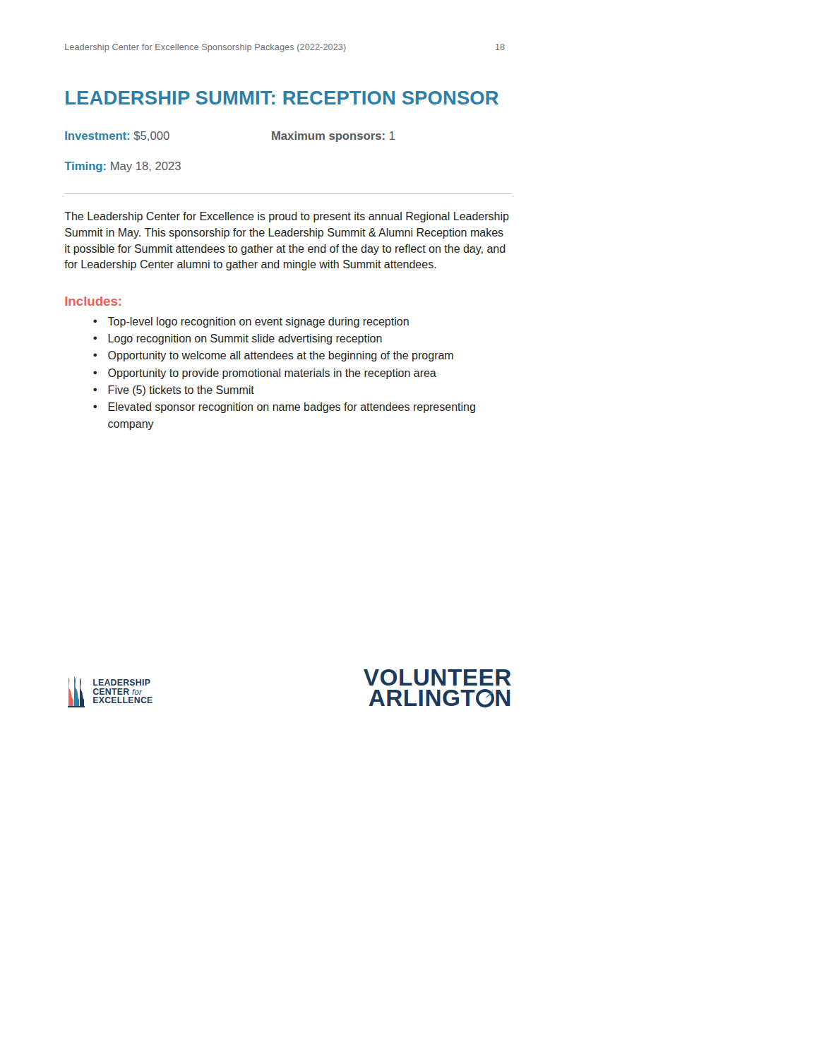Leadership Center for Excellence Sponsorship Packages (2022-2023) 18
LEADERSHIP SUMMIT: RECEPTION SPONSOR
Investment: $5,000
Maximum sponsors: 1
Timing: May 18, 2023
The Leadership Center for Excellence is proud to present its annual Regional Leadership Summit in May. This sponsorship for the Leadership Summit & Alumni Reception makes it possible for Summit attendees to gather at the end of the day to reflect on the day, and for Leadership Center alumni to gather and mingle with Summit attendees.
Includes:
Top-level logo recognition on event signage during reception
Logo recognition on Summit slide advertising reception
Opportunity to welcome all attendees at the beginning of the program
Opportunity to provide promotional materials in the reception area
Five (5) tickets to the Summit
Elevated sponsor recognition on name badges for attendees representing company
LEADERSHIP
CENTER for
EXCELLENCE
VOLUNTEER
ARLINGT N